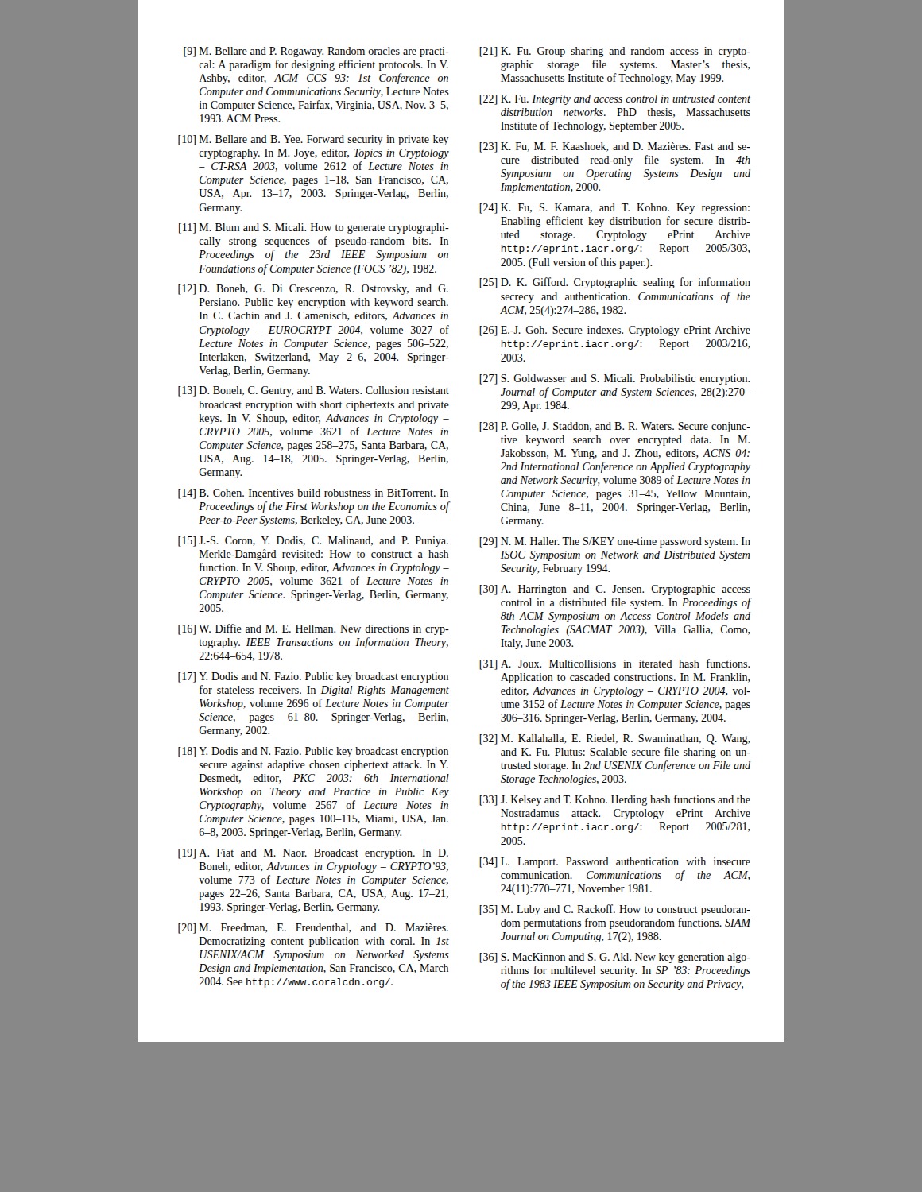[9] M. Bellare and P. Rogaway. Random oracles are practical: A paradigm for designing efficient protocols. In V. Ashby, editor, ACM CCS 93: 1st Conference on Computer and Communications Security, Lecture Notes in Computer Science, Fairfax, Virginia, USA, Nov. 3–5, 1993. ACM Press.
[10] M. Bellare and B. Yee. Forward security in private key cryptography. In M. Joye, editor, Topics in Cryptology – CT-RSA 2003, volume 2612 of Lecture Notes in Computer Science, pages 1–18, San Francisco, CA, USA, Apr. 13–17, 2003. Springer-Verlag, Berlin, Germany.
[11] M. Blum and S. Micali. How to generate cryptographically strong sequences of pseudo-random bits. In Proceedings of the 23rd IEEE Symposium on Foundations of Computer Science (FOCS ’82), 1982.
[12] D. Boneh, G. Di Crescenzo, R. Ostrovsky, and G. Persiano. Public key encryption with keyword search. In C. Cachin and J. Camenisch, editors, Advances in Cryptology – EUROCRYPT 2004, volume 3027 of Lecture Notes in Computer Science, pages 506–522, Interlaken, Switzerland, May 2–6, 2004. Springer-Verlag, Berlin, Germany.
[13] D. Boneh, C. Gentry, and B. Waters. Collusion resistant broadcast encryption with short ciphertexts and private keys. In V. Shoup, editor, Advances in Cryptology – CRYPTO 2005, volume 3621 of Lecture Notes in Computer Science, pages 258–275, Santa Barbara, CA, USA, Aug. 14–18, 2005. Springer-Verlag, Berlin, Germany.
[14] B. Cohen. Incentives build robustness in BitTorrent. In Proceedings of the First Workshop on the Economics of Peer-to-Peer Systems, Berkeley, CA, June 2003.
[15] J.-S. Coron, Y. Dodis, C. Malinaud, and P. Puniya. Merkle-Damgård revisited: How to construct a hash function. In V. Shoup, editor, Advances in Cryptology – CRYPTO 2005, volume 3621 of Lecture Notes in Computer Science. Springer-Verlag, Berlin, Germany, 2005.
[16] W. Diffie and M. E. Hellman. New directions in cryptography. IEEE Transactions on Information Theory, 22:644–654, 1978.
[17] Y. Dodis and N. Fazio. Public key broadcast encryption for stateless receivers. In Digital Rights Management Workshop, volume 2696 of Lecture Notes in Computer Science, pages 61–80. Springer-Verlag, Berlin, Germany, 2002.
[18] Y. Dodis and N. Fazio. Public key broadcast encryption secure against adaptive chosen ciphertext attack. In Y. Desmedt, editor, PKC 2003: 6th International Workshop on Theory and Practice in Public Key Cryptography, volume 2567 of Lecture Notes in Computer Science, pages 100–115, Miami, USA, Jan. 6–8, 2003. Springer-Verlag, Berlin, Germany.
[19] A. Fiat and M. Naor. Broadcast encryption. In D. Boneh, editor, Advances in Cryptology – CRYPTO’93, volume 773 of Lecture Notes in Computer Science, pages 22–26, Santa Barbara, CA, USA, Aug. 17–21, 1993. Springer-Verlag, Berlin, Germany.
[20] M. Freedman, E. Freudenthal, and D. Mazières. Democratizing content publication with coral. In 1st USENIX/ACM Symposium on Networked Systems Design and Implementation, San Francisco, CA, March 2004. See http://www.coralcdn.org/.
[21] K. Fu. Group sharing and random access in cryptographic storage file systems. Master’s thesis, Massachusetts Institute of Technology, May 1999.
[22] K. Fu. Integrity and access control in untrusted content distribution networks. PhD thesis, Massachusetts Institute of Technology, September 2005.
[23] K. Fu, M. F. Kaashoek, and D. Mazières. Fast and secure distributed read-only file system. In 4th Symposium on Operating Systems Design and Implementation, 2000.
[24] K. Fu, S. Kamara, and T. Kohno. Key regression: Enabling efficient key distribution for secure distributed storage. Cryptology ePrint Archive http://eprint.iacr.org/: Report 2005/303, 2005. (Full version of this paper.).
[25] D. K. Gifford. Cryptographic sealing for information secrecy and authentication. Communications of the ACM, 25(4):274–286, 1982.
[26] E.-J. Goh. Secure indexes. Cryptology ePrint Archive http://eprint.iacr.org/: Report 2003/216, 2003.
[27] S. Goldwasser and S. Micali. Probabilistic encryption. Journal of Computer and System Sciences, 28(2):270–299, Apr. 1984.
[28] P. Golle, J. Staddon, and B. R. Waters. Secure conjunctive keyword search over encrypted data. In M. Jakobsson, M. Yung, and J. Zhou, editors, ACNS 04: 2nd International Conference on Applied Cryptography and Network Security, volume 3089 of Lecture Notes in Computer Science, pages 31–45, Yellow Mountain, China, June 8–11, 2004. Springer-Verlag, Berlin, Germany.
[29] N. M. Haller. The S/KEY one-time password system. In ISOC Symposium on Network and Distributed System Security, February 1994.
[30] A. Harrington and C. Jensen. Cryptographic access control in a distributed file system. In Proceedings of 8th ACM Symposium on Access Control Models and Technologies (SACMAT 2003), Villa Gallia, Como, Italy, June 2003.
[31] A. Joux. Multicollisions in iterated hash functions. Application to cascaded constructions. In M. Franklin, editor, Advances in Cryptology – CRYPTO 2004, volume 3152 of Lecture Notes in Computer Science, pages 306–316. Springer-Verlag, Berlin, Germany, 2004.
[32] M. Kallahalla, E. Riedel, R. Swaminathan, Q. Wang, and K. Fu. Plutus: Scalable secure file sharing on untrusted storage. In 2nd USENIX Conference on File and Storage Technologies, 2003.
[33] J. Kelsey and T. Kohno. Herding hash functions and the Nostradamus attack. Cryptology ePrint Archive http://eprint.iacr.org/: Report 2005/281, 2005.
[34] L. Lamport. Password authentication with insecure communication. Communications of the ACM, 24(11):770–771, November 1981.
[35] M. Luby and C. Rackoff. How to construct pseudorandom permutations from pseudorandom functions. SIAM Journal on Computing, 17(2), 1988.
[36] S. MacKinnon and S. G. Akl. New key generation algorithms for multilevel security. In SP ’83: Proceedings of the 1983 IEEE Symposium on Security and Privacy,